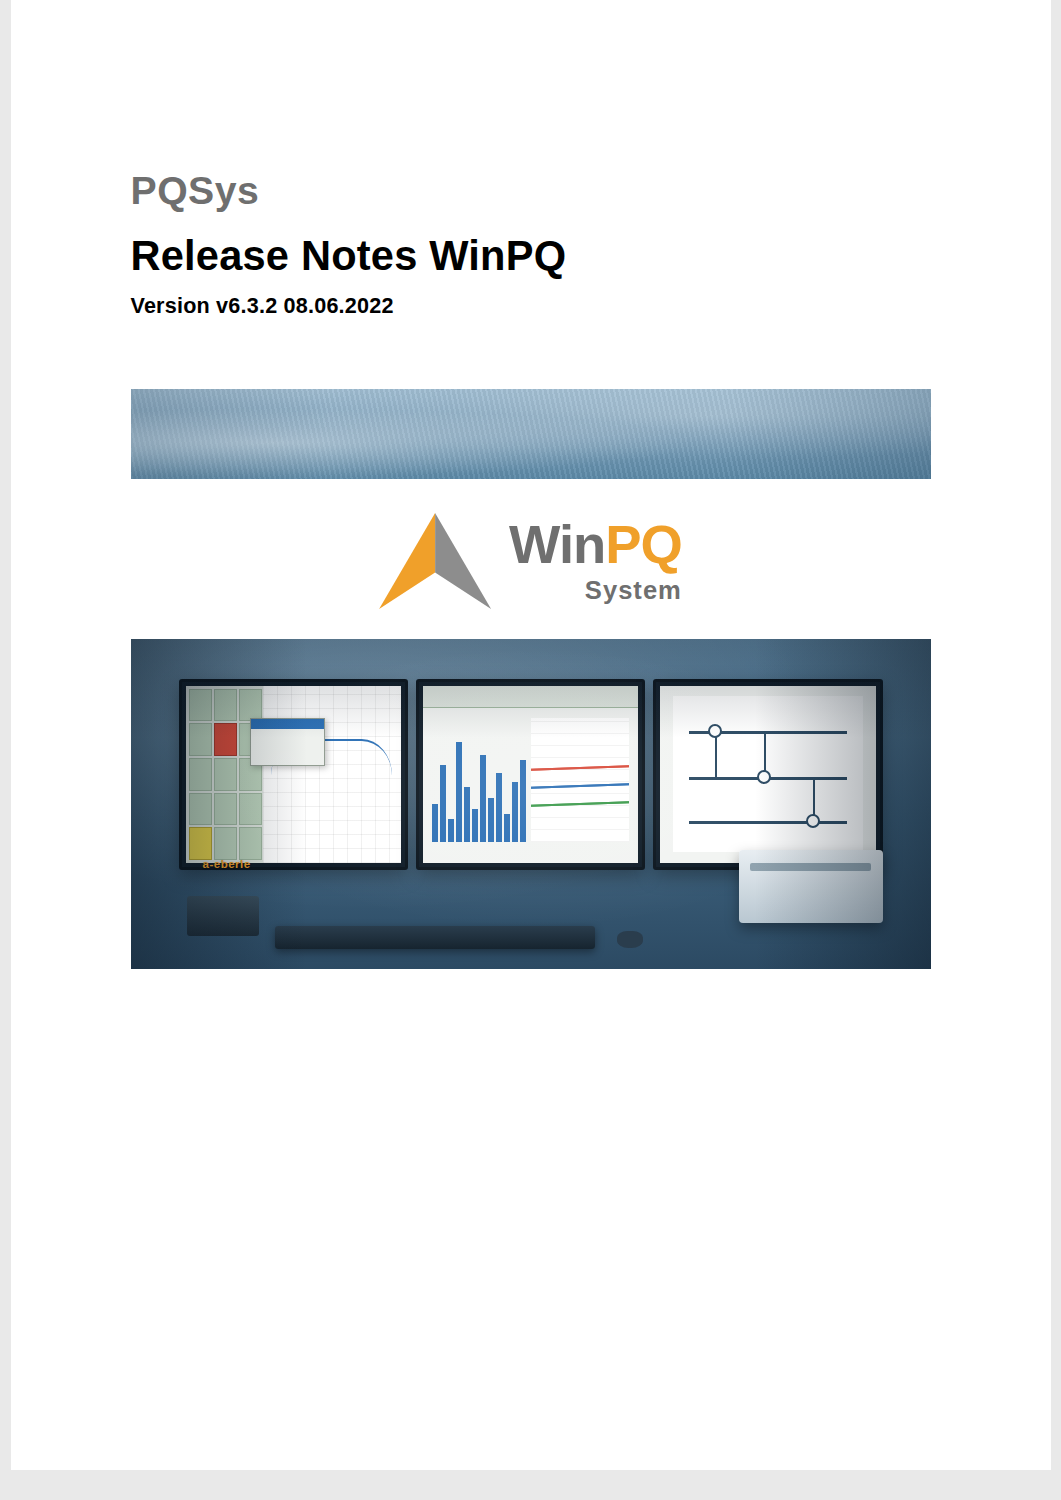PQSys
Release Notes WinPQ
Version v6.3.2 08.06.2022
Win PQ
System
a-eberle
Cover image: WinPQ System logo above a photograph of a control room workstation with three monitors showing power quality measurement software.